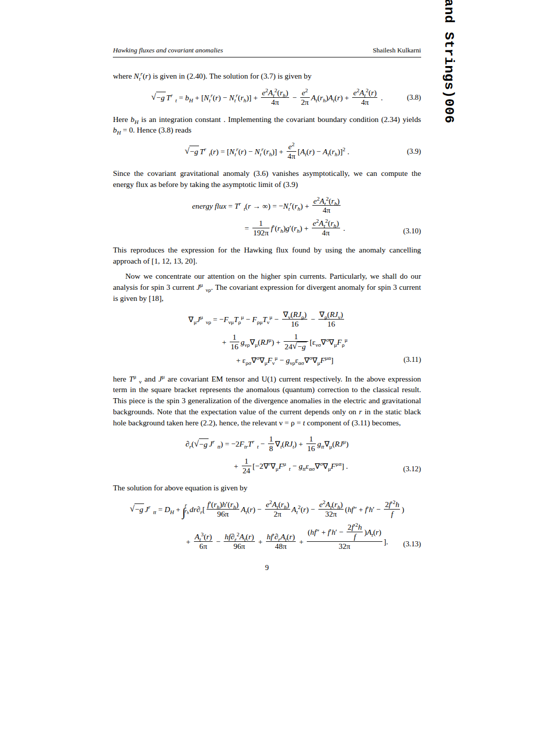Hawking fluxes and covariant anomalies Shailesh Kulkarni
PoS(BHS, GR and Strings)006
where Ntr(r) is given in (2.40). The solution for (3.7) is given by
−g Trt = bH + [Ntr(r) − Ntr(rh)] + e2At2(rh) 4π − e22π At(rh)At(r) + e2At2(r) 4π .
(3.8)
Here bH is an integration constant . Implementing the covariant boundary condition (2.34) yields bH = 0. Hence (3.8) reads
−g Trt(r) = [Ntr(r) − Ntr(rh)] + e24π[At(r) − At(rh)]2 .
(3.9)
Since the covariant gravitational anomaly (3.6) vanishes asymptotically, we can compute the energy flux as before by taking the asymptotic limit of (3.9)
energy flux = Trt(r → ∞) = −Ntr(rh) + e2At2(rh) 4π
= 1192π f′(rh)g′(rh) + e2At2(rh) 4π .
(3.10)
This reproduces the expression for the Hawking flux found by using the anomaly cancelling approach of [1, 12, 13, 20].
Now we concentrate our attention on the higher spin currents. Particularly, we shall do our analysis for spin 3 current Jμνρ. The covariant expression for divergent anomaly for spin 3 current is given by [18],
∇μJμνρ = −FνμTρμ − FρμTνμ − ∇ν(RJρ) 16 − ∇ρ(RJν) 16
+ 116 gνρ∇μ(RJμ) + 124−g[ενσ∇σ∇μFρμ
+ ερσ∇σ∇μFνμ − gνρεασ∇σ∇μFμα]
(3.11)
here Tμν and Jμ are covariant EM tensor and U(1) current respectively. In the above expression term in the square bracket represents the anomalous (quantum) correction to the classical result. This piece is the spin 3 generalization of the divergence anomalies in the electric and gravitational backgrounds. Note that the expectation value of the current depends only on r in the static black hole background taken here (2.2), hence, the relevant ν = ρ = t component of (3.11) becomes,
∂r(−g Jrtt) = −2FtrTrt − 18∇t(RJt) + 116 gtt∇μ(RJμ)
+ 124[−2∇r∇μFμt − gttεασ∇σ∇μFμα] .
(3.12)
The solution for above equation is given by
−g Jrtt = DH + ∫rrh dr∂r[f′(rh)h′(rh) 96π At(r) − e2At(rh) 2π At2(r) − e2At(rh) 32π(hf″ + f′h′ − 2f′2h f)
+ At3(r) 6π − hf∂r2At(r) 96π + hf′∂rAt(r) 48π + (hf″ + f′h′ − 2f′2h f)At(r) 32π].
(3.13)
9